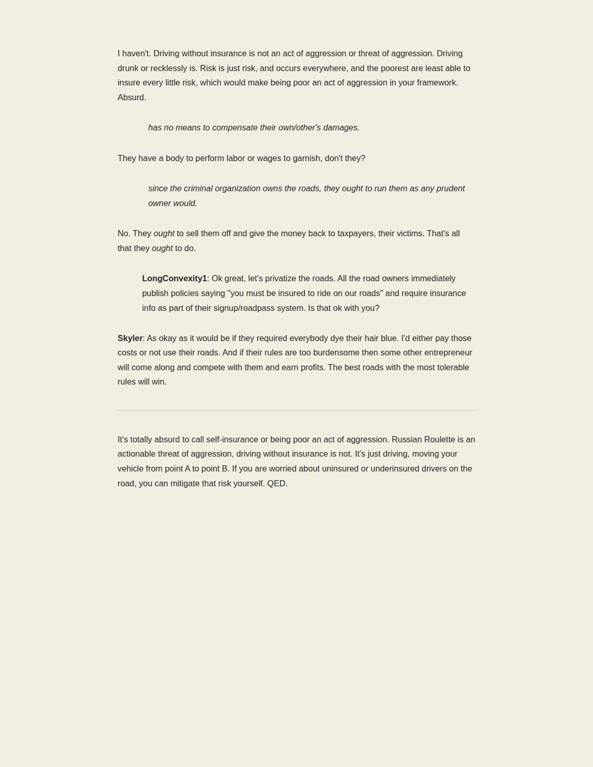I haven't. Driving without insurance is not an act of aggression or threat of aggression. Driving drunk or recklessly is. Risk is just risk, and occurs everywhere, and the poorest are least able to insure every little risk, which would make being poor an act of aggression in your framework. Absurd.
has no means to compensate their own/other's damages.
They have a body to perform labor or wages to garnish, don't they?
since the criminal organization owns the roads, they ought to run them as any prudent owner would.
No. They ought to sell them off and give the money back to taxpayers, their victims. That's all that they ought to do.
LongConvexity1: Ok great, let's privatize the roads. All the road owners immediately publish policies saying "you must be insured to ride on our roads" and require insurance info as part of their signup/roadpass system. Is that ok with you?
Skyler: As okay as it would be if they required everybody dye their hair blue. I'd either pay those costs or not use their roads. And if their rules are too burdensome then some other entrepreneur will come along and compete with them and earn profits. The best roads with the most tolerable rules will win.
It's totally absurd to call self-insurance or being poor an act of aggression. Russian Roulette is an actionable threat of aggression, driving without insurance is not. It's just driving, moving your vehicle from point A to point B. If you are worried about uninsured or underinsured drivers on the road, you can mitigate that risk yourself. QED.